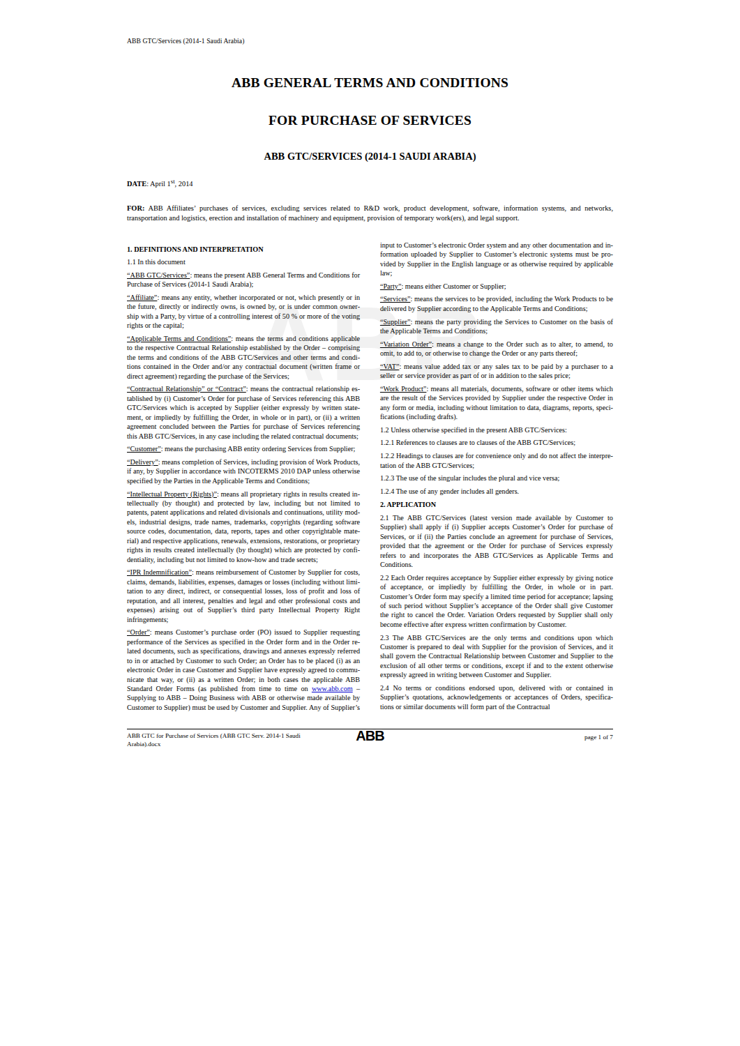ABB
ABB GTC/Services (2014-1 Saudi Arabia)
ABB GENERAL TERMS AND CONDITIONS
FOR PURCHASE OF SERVICES
ABB GTC/SERVICES (2014-1 SAUDI ARABIA)
DATE: April 1st, 2014
FOR: ABB Affiliates’ purchases of services, excluding services related to R&D work, product development, software, information systems, and networks, transportation and logistics, erection and installation of machinery and equipment, provision of temporary work(ers), and legal support.
1. Definitions and Interpretation
1.1 In this document
“ABB GTC/Services”: means the present ABB General Terms and Conditions for Purchase of Services (2014-1 Saudi Arabia);
“Affiliate”: means any entity, whether incorporated or not, which presently or in the future, directly or indirectly owns, is owned by, or is under common ownership with a Party, by virtue of a controlling interest of 50 % or more of the voting rights or the capital;
“Applicable Terms and Conditions”: means the terms and conditions applicable to the respective Contractual Relationship established by the Order – comprising the terms and conditions of the ABB GTC/Services and other terms and conditions contained in the Order and/or any contractual document (written frame or direct agreement) regarding the purchase of the Services;
“Contractual Relationship” or “Contract”: means the contractual relationship established by (i) Customer’s Order for purchase of Services referencing this ABB GTC/Services which is accepted by Supplier (either expressly by written statement, or impliedly by fulfilling the Order, in whole or in part), or (ii) a written agreement concluded between the Parties for purchase of Services referencing this ABB GTC/Services, in any case including the related contractual documents;
“Customer”: means the purchasing ABB entity ordering Services from Supplier;
“Delivery”: means completion of Services, including provision of Work Products, if any, by Supplier in accordance with INCOTERMS 2010 DAP unless otherwise specified by the Parties in the Applicable Terms and Conditions;
“Intellectual Property (Rights)”: means all proprietary rights in results created intellectually (by thought) and protected by law, including but not limited to patents, patent applications and related divisionals and continuations, utility models, industrial designs, trade names, trademarks, copyrights (regarding software source codes, documentation, data, reports, tapes and other copyrightable material) and respective applications, renewals, extensions, restorations, or proprietary rights in results created intellectually (by thought) which are protected by confidentiality, including but not limited to know-how and trade secrets;
“IPR Indemnification”: means reimbursement of Customer by Supplier for costs, claims, demands, liabilities, expenses, damages or losses (including without limitation to any direct, indirect, or consequential losses, loss of profit and loss of reputation, and all interest, penalties and legal and other professional costs and expenses) arising out of Supplier’s third party Intellectual Property Right infringements;
“Order”: means Customer’s purchase order (PO) issued to Supplier requesting performance of the Services as specified in the Order form and in the Order related documents, such as specifications, drawings and annexes expressly referred to in or attached by Customer to such Order; an Order has to be placed (i) as an electronic Order in case Customer and Supplier have expressly agreed to communicate that way, or (ii) as a written Order; in both cases the applicable ABB Standard Order Forms (as published from time to time on www.abb.com – Supplying to ABB – Doing Business with ABB or otherwise made available by Customer to Supplier) must be used by Customer and Supplier. Any of Supplier’s input to Customer’s electronic Order system and any other documentation and information uploaded by Supplier to Customer’s electronic systems must be provided by Supplier in the English language or as otherwise required by applicable law;
“Party”: means either Customer or Supplier;
“Services”: means the services to be provided, including the Work Products to be delivered by Supplier according to the Applicable Terms and Conditions;
“Supplier”: means the party providing the Services to Customer on the basis of the Applicable Terms and Conditions;
“Variation Order”: means a change to the Order such as to alter, to amend, to omit, to add to, or otherwise to change the Order or any parts thereof;
“VAT”: means value added tax or any sales tax to be paid by a purchaser to a seller or service provider as part of or in addition to the sales price;
“Work Product”: means all materials, documents, software or other items which are the result of the Services provided by Supplier under the respective Order in any form or media, including without limitation to data, diagrams, reports, specifications (including drafts).
1.2 Unless otherwise specified in the present ABB GTC/Services:
1.2.1 References to clauses are to clauses of the ABB GTC/Services;
1.2.2 Headings to clauses are for convenience only and do not affect the interpretation of the ABB GTC/Services;
1.2.3 The use of the singular includes the plural and vice versa;
1.2.4 The use of any gender includes all genders.
2. Application
2.1 The ABB GTC/Services (latest version made available by Customer to Supplier) shall apply if (i) Supplier accepts Customer’s Order for purchase of Services, or if (ii) the Parties conclude an agreement for purchase of Services, provided that the agreement or the Order for purchase of Services expressly refers to and incorporates the ABB GTC/Services as Applicable Terms and Conditions.
2.2 Each Order requires acceptance by Supplier either expressly by giving notice of acceptance, or impliedly by fulfilling the Order, in whole or in part. Customer’s Order form may specify a limited time period for acceptance; lapsing of such period without Supplier’s acceptance of the Order shall give Customer the right to cancel the Order. Variation Orders requested by Supplier shall only become effective after express written confirmation by Customer.
2.3 The ABB GTC/Services are the only terms and conditions upon which Customer is prepared to deal with Supplier for the provision of Services, and it shall govern the Contractual Relationship between Customer and Supplier to the exclusion of all other terms or conditions, except if and to the extent otherwise expressly agreed in writing between Customer and Supplier.
2.4 No terms or conditions endorsed upon, delivered with or contained in Supplier’s quotations, acknowledgements or acceptances of Orders, specifications or similar documents will form part of the Contractual
ABB GTC for Purchase of Services (ABB GTC Serv. 2014-1 Saudi Arabia).docx
ABB
page 1 of 7